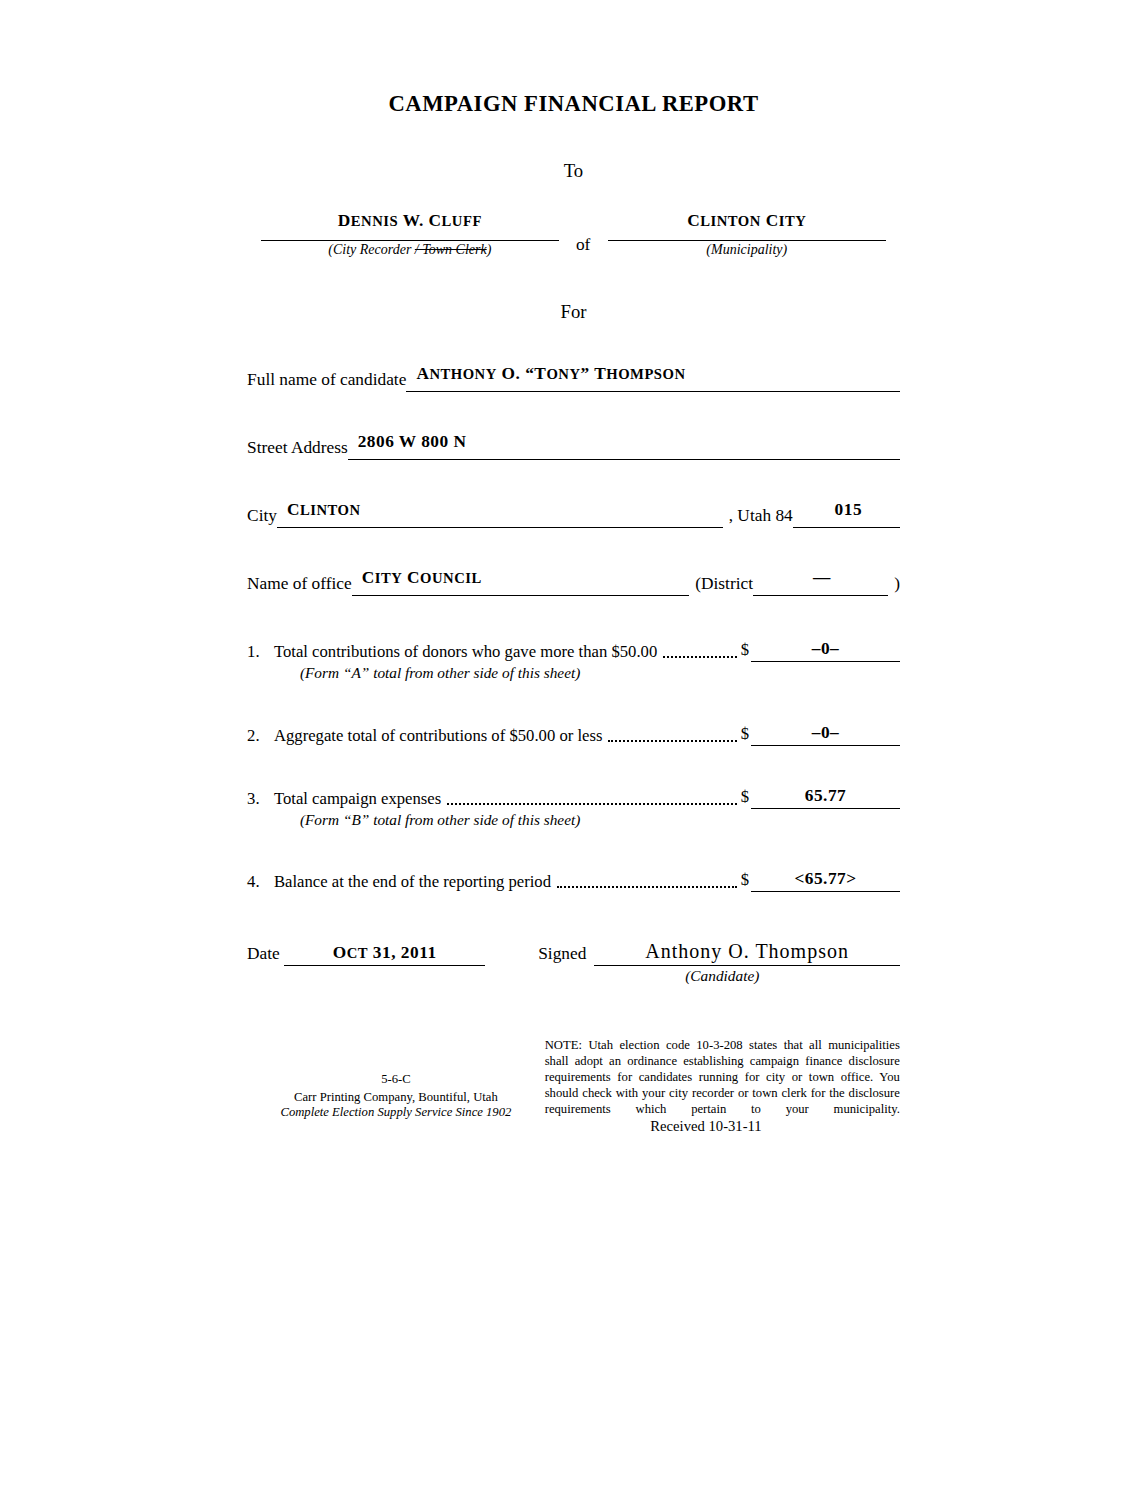CAMPAIGN FINANCIAL REPORT
To
DENNIS W. CLUFF
(City Recorder / Town Clerk)
of
CLINTON CITY
(Municipality)
For
Full name of candidate ANTHONY O. “TONY” THOMPSON
Street Address 2806 W 800 N
City CLINTON , Utah 84 015
Name of office CITY COUNCIL (District — )
1. Total contributions of donors who gave more than $50.00 $ –0–
(Form “A” total from other side of this sheet)
2. Aggregate total of contributions of $50.00 or less $ –0–
3. Total campaign expenses $ 65.77
(Form “B” total from other side of this sheet)
4. Balance at the end of the reporting period $ <65.77>
Date OCT 31, 2011 Signed Anthony O. Thompson
(Candidate)
5-6-C
Carr Printing Company, Bountiful, Utah
Complete Election Supply Service Since 1902
NOTE: Utah election code 10-3-208 states that all municipalities shall adopt an ordinance establishing campaign finance disclosure requirements for candidates running for city or town office. You should check with your city recorder or town clerk for the disclosure requirements which pertain to your municipality. Received 10-31-11